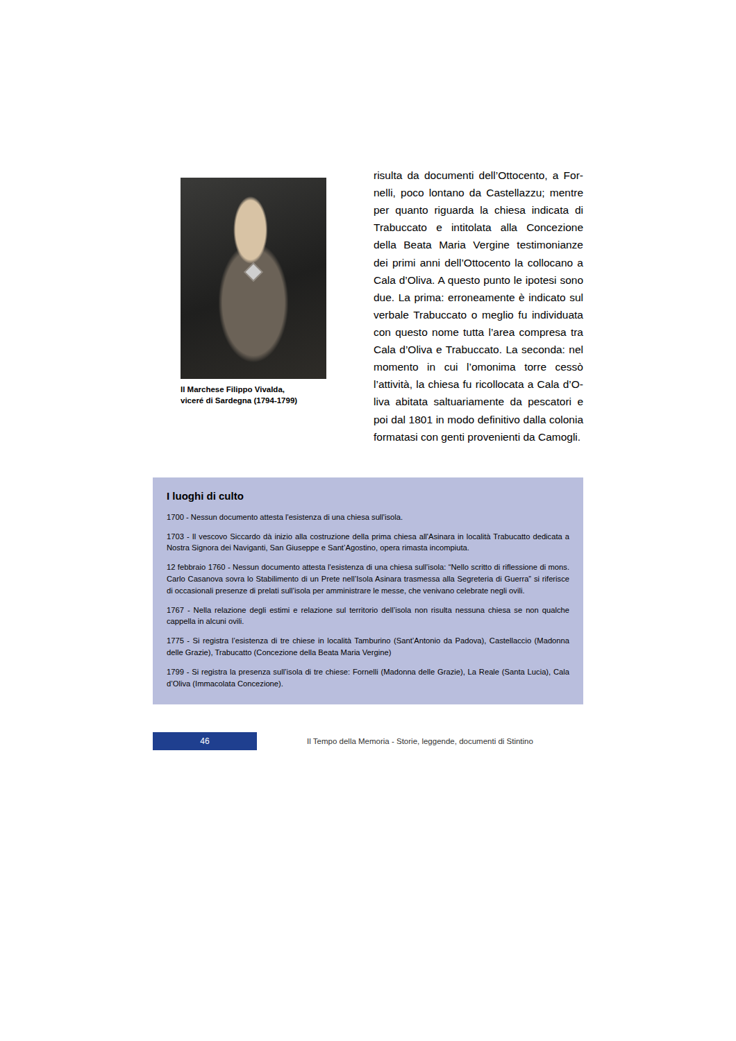Il Marchese Filippo Vivalda,
viceré di Sardegna (1794-1799)
risulta da documenti dell’Ottocento, a Fornelli, poco lontano da Castellazzu; mentre per quanto riguarda la chiesa indicata di Trabuccato e intitolata alla Concezione della Beata Maria Vergine testimonianze dei primi anni dell’Ottocento la collocano a Cala d’Oliva. A questo punto le ipotesi sono due. La prima: erroneamente è indicato sul verbale Trabuccato o meglio fu individuata con questo nome tutta l’area compresa tra Cala d’Oliva e Trabuccato. La seconda: nel momento in cui l’omonima torre cessò l’attività, la chiesa fu ricollocata a Cala d’Oliva abitata saltuariamente da pescatori e poi dal 1801 in modo definitivo dalla colonia formatasi con genti provenienti da Camogli.
I luoghi di culto
1700 - Nessun documento attesta l'esistenza di una chiesa sull'isola.
1703 - Il vescovo Siccardo dà inizio alla costruzione della prima chiesa all'Asinara in località Trabucatto dedicata a Nostra Signora dei Naviganti, San Giuseppe e Sant’Agostino, opera rimasta incompiuta.
12 febbraio 1760 - Nessun documento attesta l'esistenza di una chiesa sull'isola: “Nello scritto di riflessione di mons. Carlo Casanova sovra lo Stabilimento di un Prete nell’Isola Asinara trasmessa alla Segreteria di Guerra” si riferisce di occasionali presenze di prelati sull’isola per amministrare le messe, che venivano celebrate negli ovili.
1767 - Nella relazione degli estimi e relazione sul territorio dell’isola non risulta nessuna chiesa se non qualche cappella in alcuni ovili.
1775 - Si registra l’esistenza di tre chiese in località Tamburino (Sant’Antonio da Padova), Castellaccio (Madonna delle Grazie), Trabucatto (Concezione della Beata Maria Vergine)
1799 - Si registra la presenza sull’isola di tre chiese: Fornelli (Madonna delle Grazie), La Reale (Santa Lucia), Cala d’Oliva (Immacolata Concezione).
46
Il Tempo della Memoria - Storie, leggende, documenti di Stintino